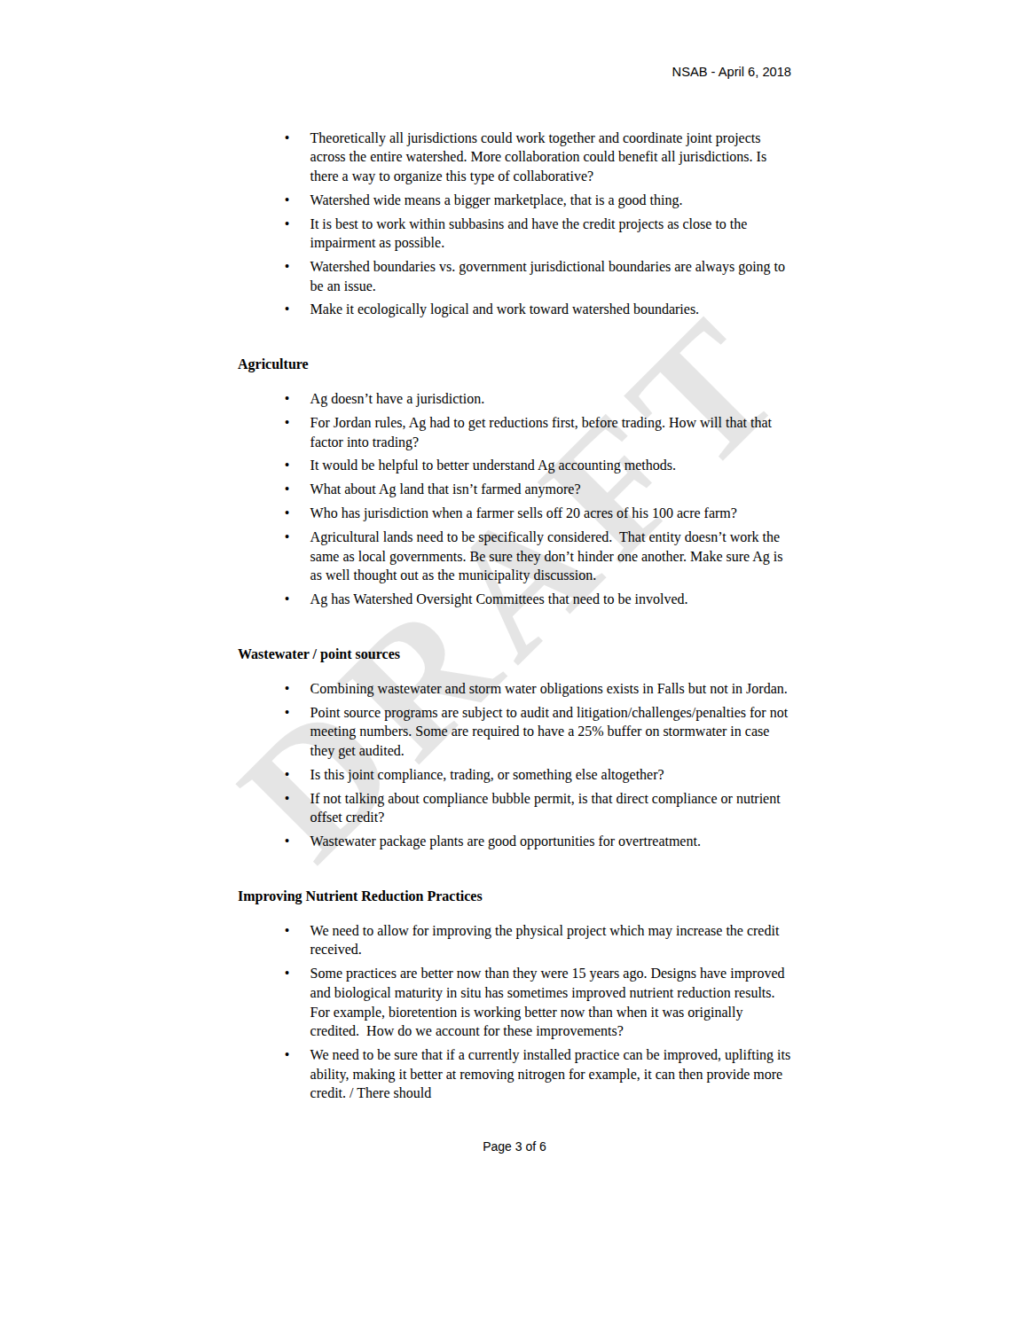DRAFT
NSAB - April 6, 2018
Theoretically all jurisdictions could work together and coordinate joint projects across the entire watershed. More collaboration could benefit all jurisdictions. Is there a way to organize this type of collaborative?
Watershed wide means a bigger marketplace, that is a good thing.
It is best to work within subbasins and have the credit projects as close to the impairment as possible.
Watershed boundaries vs. government jurisdictional boundaries are always going to be an issue.
Make it ecologically logical and work toward watershed boundaries.
Agriculture
Ag doesn’t have a jurisdiction.
For Jordan rules, Ag had to get reductions first, before trading. How will that that factor into trading?
It would be helpful to better understand Ag accounting methods.
What about Ag land that isn’t farmed anymore?
Who has jurisdiction when a farmer sells off 20 acres of his 100 acre farm?
Agricultural lands need to be specifically considered. That entity doesn’t work the same as local governments. Be sure they don’t hinder one another. Make sure Ag is as well thought out as the municipality discussion.
Ag has Watershed Oversight Committees that need to be involved.
Wastewater / point sources
Combining wastewater and storm water obligations exists in Falls but not in Jordan.
Point source programs are subject to audit and litigation/challenges/penalties for not meeting numbers. Some are required to have a 25% buffer on stormwater in case they get audited.
Is this joint compliance, trading, or something else altogether?
If not talking about compliance bubble permit, is that direct compliance or nutrient offset credit?
Wastewater package plants are good opportunities for overtreatment.
Improving Nutrient Reduction Practices
We need to allow for improving the physical project which may increase the credit received.
Some practices are better now than they were 15 years ago. Designs have improved and biological maturity in situ has sometimes improved nutrient reduction results. For example, bioretention is working better now than when it was originally credited. How do we account for these improvements?
We need to be sure that if a currently installed practice can be improved, uplifting its ability, making it better at removing nitrogen for example, it can then provide more credit. / There should
Page 3 of 6